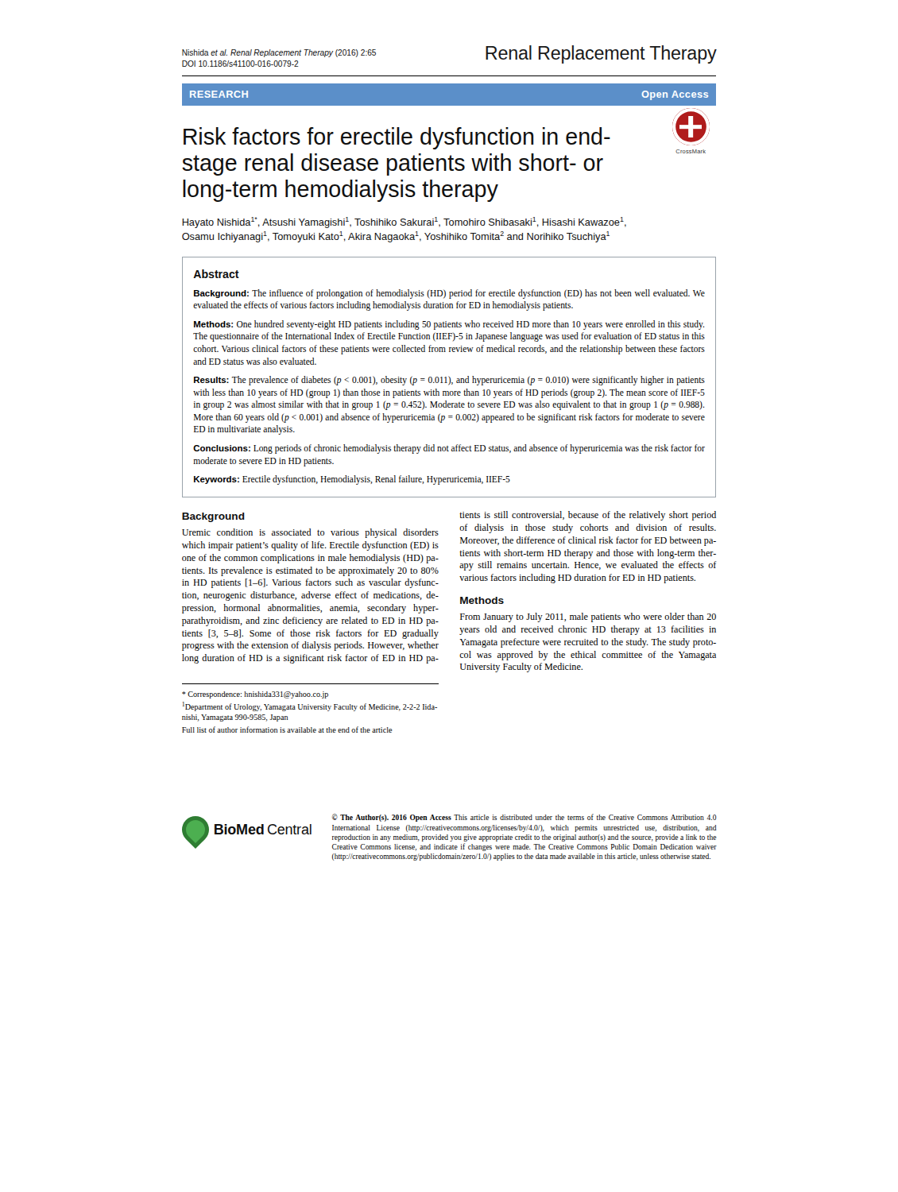Nishida et al. Renal Replacement Therapy (2016) 2:65
DOI 10.1186/s41100-016-0079-2
Renal Replacement Therapy
Research
Open Access
CrossMark
Risk factors for erectile dysfunction in end-stage renal disease patients with short- or long-term hemodialysis therapy
Hayato Nishida1*, Atsushi Yamagishi1, Toshihiko Sakurai1, Tomohiro Shibasaki1, Hisashi Kawazoe1,
Osamu Ichiyanagi1, Tomoyuki Kato1, Akira Nagaoka1, Yoshihiko Tomita2 and Norihiko Tsuchiya1
Abstract
Background: The influence of prolongation of hemodialysis (HD) period for erectile dysfunction (ED) has not been well evaluated. We evaluated the effects of various factors including hemodialysis duration for ED in hemodialysis patients.
Methods: One hundred seventy-eight HD patients including 50 patients who received HD more than 10 years were enrolled in this study. The questionnaire of the International Index of Erectile Function (IIEF)-5 in Japanese language was used for evaluation of ED status in this cohort. Various clinical factors of these patients were collected from review of medical records, and the relationship between these factors and ED status was also evaluated.
Results: The prevalence of diabetes (p < 0.001), obesity (p = 0.011), and hyperuricemia (p = 0.010) were significantly higher in patients with less than 10 years of HD (group 1) than those in patients with more than 10 years of HD periods (group 2). The mean score of IIEF-5 in group 2 was almost similar with that in group 1 (p = 0.452). Moderate to severe ED was also equivalent to that in group 1 (p = 0.988). More than 60 years old (p < 0.001) and absence of hyperuricemia (p = 0.002) appeared to be significant risk factors for moderate to severe ED in multivariate analysis.
Conclusions: Long periods of chronic hemodialysis therapy did not affect ED status, and absence of hyperuricemia was the risk factor for moderate to severe ED in HD patients.
Keywords: Erectile dysfunction, Hemodialysis, Renal failure, Hyperuricemia, IIEF-5
Background
Uremic condition is associated to various physical disorders which impair patient’s quality of life. Erectile dysfunction (ED) is one of the common complications in male hemodialysis (HD) patients. Its prevalence is estimated to be approximately 20 to 80% in HD patients [1–6]. Various factors such as vascular dysfunction, neurogenic disturbance, adverse effect of medications, depression, hormonal abnormalities, anemia, secondary hyperparathyroidism, and zinc deficiency are related to ED in HD patients [3, 5–8]. Some of those risk factors for ED gradually progress with the extension of dialysis periods. However, whether long duration of HD is a significant risk factor of ED in HD patients is still controversial, because of the relatively short period of dialysis in those study cohorts and division of results. Moreover, the difference of clinical risk factor for ED between patients with short-term HD therapy and those with long-term therapy still remains uncertain. Hence, we evaluated the effects of various factors including HD duration for ED in HD patients.
Methods
From January to July 2011, male patients who were older than 20 years old and received chronic HD therapy at 13 facilities in Yamagata prefecture were recruited to the study. The study protocol was approved by the ethical committee of the Yamagata University Faculty of Medicine.
* Correspondence: hnishida331@yahoo.co.jp
1Department of Urology, Yamagata University Faculty of Medicine, 2-2-2 Iida-nishi, Yamagata 990-9585, Japan
Full list of author information is available at the end of the article
BioMed Central
© The Author(s). 2016 Open Access This article is distributed under the terms of the Creative Commons Attribution 4.0 International License (http://creativecommons.org/licenses/by/4.0/), which permits unrestricted use, distribution, and reproduction in any medium, provided you give appropriate credit to the original author(s) and the source, provide a link to the Creative Commons license, and indicate if changes were made. The Creative Commons Public Domain Dedication waiver (http://creativecommons.org/publicdomain/zero/1.0/) applies to the data made available in this article, unless otherwise stated.